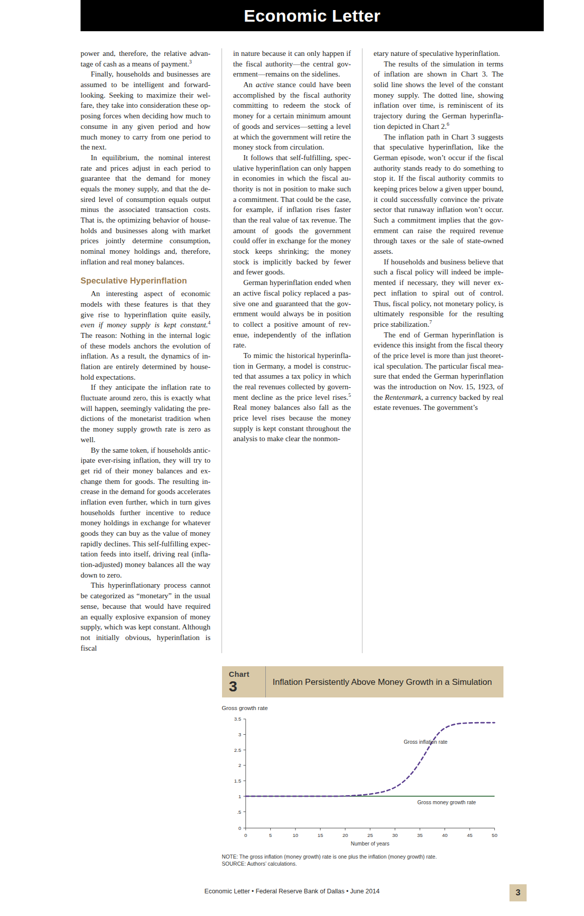Economic Letter
power and, therefore, the relative advantage of cash as a means of payment.3
Finally, households and businesses are assumed to be intelligent and forward-looking. Seeking to maximize their welfare, they take into consideration these opposing forces when deciding how much to consume in any given period and how much money to carry from one period to the next.
In equilibrium, the nominal interest rate and prices adjust in each period to guarantee that the demand for money equals the money supply, and that the desired level of consumption equals output minus the associated transaction costs. That is, the optimizing behavior of households and businesses along with market prices jointly determine consumption, nominal money holdings and, therefore, inflation and real money balances.
Speculative Hyperinflation
An interesting aspect of economic models with these features is that they give rise to hyperinflation quite easily, even if money supply is kept constant.4 The reason: Nothing in the internal logic of these models anchors the evolution of inflation. As a result, the dynamics of inflation are entirely determined by household expectations.
If they anticipate the inflation rate to fluctuate around zero, this is exactly what will happen, seemingly validating the predictions of the monetarist tradition when the money supply growth rate is zero as well.
By the same token, if households anticipate ever-rising inflation, they will try to get rid of their money balances and exchange them for goods. The resulting increase in the demand for goods accelerates inflation even further, which in turn gives households further incentive to reduce money holdings in exchange for whatever goods they can buy as the value of money rapidly declines. This self-fulfilling expectation feeds into itself, driving real (inflation-adjusted) money balances all the way down to zero.
This hyperinflationary process cannot be categorized as “monetary” in the usual sense, because that would have required an equally explosive expansion of money supply, which was kept constant. Although not initially obvious, hyperinflation is fiscal
in nature because it can only happen if the fiscal authority—the central government—remains on the sidelines.
An active stance could have been accomplished by the fiscal authority committing to redeem the stock of money for a certain minimum amount of goods and services—setting a level at which the government will retire the money stock from circulation.
It follows that self-fulfilling, speculative hyperinflation can only happen in economies in which the fiscal authority is not in position to make such a commitment. That could be the case, for example, if inflation rises faster than the real value of tax revenue. The amount of goods the government could offer in exchange for the money stock keeps shrinking; the money stock is implicitly backed by fewer and fewer goods.
German hyperinflation ended when an active fiscal policy replaced a passive one and guaranteed that the government would always be in position to collect a positive amount of revenue, independently of the inflation rate.
To mimic the historical hyperinflation in Germany, a model is constructed that assumes a tax policy in which the real revenues collected by government decline as the price level rises.5 Real money balances also fall as the price level rises because the money supply is kept constant throughout the analysis to make clear the nonmon-
etary nature of speculative hyperinflation.
The results of the simulation in terms of inflation are shown in Chart 3. The solid line shows the level of the constant money supply. The dotted line, showing inflation over time, is reminiscent of its trajectory during the German hyperinflation depicted in Chart 2.6
The inflation path in Chart 3 suggests that speculative hyperinflation, like the German episode, won’t occur if the fiscal authority stands ready to do something to stop it. If the fiscal authority commits to keeping prices below a given upper bound, it could successfully convince the private sector that runaway inflation won’t occur. Such a commitment implies that the government can raise the required revenue through taxes or the sale of state-owned assets.
If households and business believe that such a fiscal policy will indeed be implemented if necessary, they will never expect inflation to spiral out of control. Thus, fiscal policy, not monetary policy, is ultimately responsible for the resulting price stabilization.7
The end of German hyperinflation is evidence this insight from the fiscal theory of the price level is more than just theoretical speculation. The particular fiscal measure that ended the German hyperinflation was the introduction on Nov. 15, 1923, of the Rentenmark, a currency backed by real estate revenues. The government’s
Chart 3
Inflation Persistently Above Money Growth in a Simulation
Gross growth rate
3.5 3 2.5 2 1.5 1 .5 0 0 5 10 15 20 25 30 35 40 45 50 Number of years Gross inflation rate Gross money growth rate
NOTE: The gross inflation (money growth) rate is one plus the inflation (money growth) rate.
SOURCE: Authors’ calculations.
Economic Letter • Federal Reserve Bank of Dallas • June 2014
3